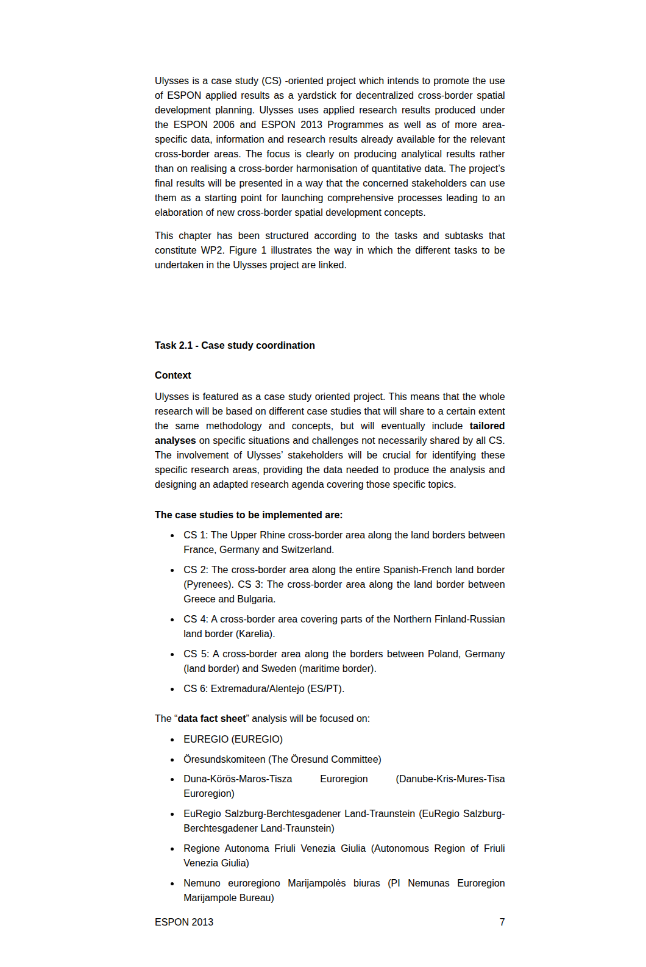Ulysses is a case study (CS) -oriented project which intends to promote the use of ESPON applied results as a yardstick for decentralized cross-border spatial development planning. Ulysses uses applied research results produced under the ESPON 2006 and ESPON 2013 Programmes as well as of more area-specific data, information and research results already available for the relevant cross-border areas. The focus is clearly on producing analytical results rather than on realising a cross-border harmonisation of quantitative data. The project’s final results will be presented in a way that the concerned stakeholders can use them as a starting point for launching comprehensive processes leading to an elaboration of new cross-border spatial development concepts.
This chapter has been structured according to the tasks and subtasks that constitute WP2. Figure 1 illustrates the way in which the different tasks to be undertaken in the Ulysses project are linked.
Task 2.1 - Case study coordination
Context
Ulysses is featured as a case study oriented project. This means that the whole research will be based on different case studies that will share to a certain extent the same methodology and concepts, but will eventually include tailored analyses on specific situations and challenges not necessarily shared by all CS. The involvement of Ulysses’ stakeholders will be crucial for identifying these specific research areas, providing the data needed to produce the analysis and designing an adapted research agenda covering those specific topics.
The case studies to be implemented are:
CS 1: The Upper Rhine cross-border area along the land borders between France, Germany and Switzerland.
CS 2: The cross-border area along the entire Spanish-French land border (Pyrenees). CS 3: The cross-border area along the land border between Greece and Bulgaria.
CS 4: A cross-border area covering parts of the Northern Finland-Russian land border (Karelia).
CS 5: A cross-border area along the borders between Poland, Germany (land border) and Sweden (maritime border).
CS 6: Extremadura/Alentejo (ES/PT).
The “data fact sheet” analysis will be focused on:
EUREGIO (EUREGIO)
Öresundskomiteen (The Öresund Committee)
Duna-Körös-Maros-Tisza Euroregion (Danube-Kris-Mures-Tisa Euroregion)
EuRegio Salzburg-Berchtesgadener Land-Traunstein (EuRegio Salzburg-Berchtesgadener Land-Traunstein)
Regione Autonoma Friuli Venezia Giulia (Autonomous Region of Friuli Venezia Giulia)
Nemuno euroregiono Marijampolės biuras (PI Nemunas Euroregion Marijampole Bureau)
ESPON 2013 7